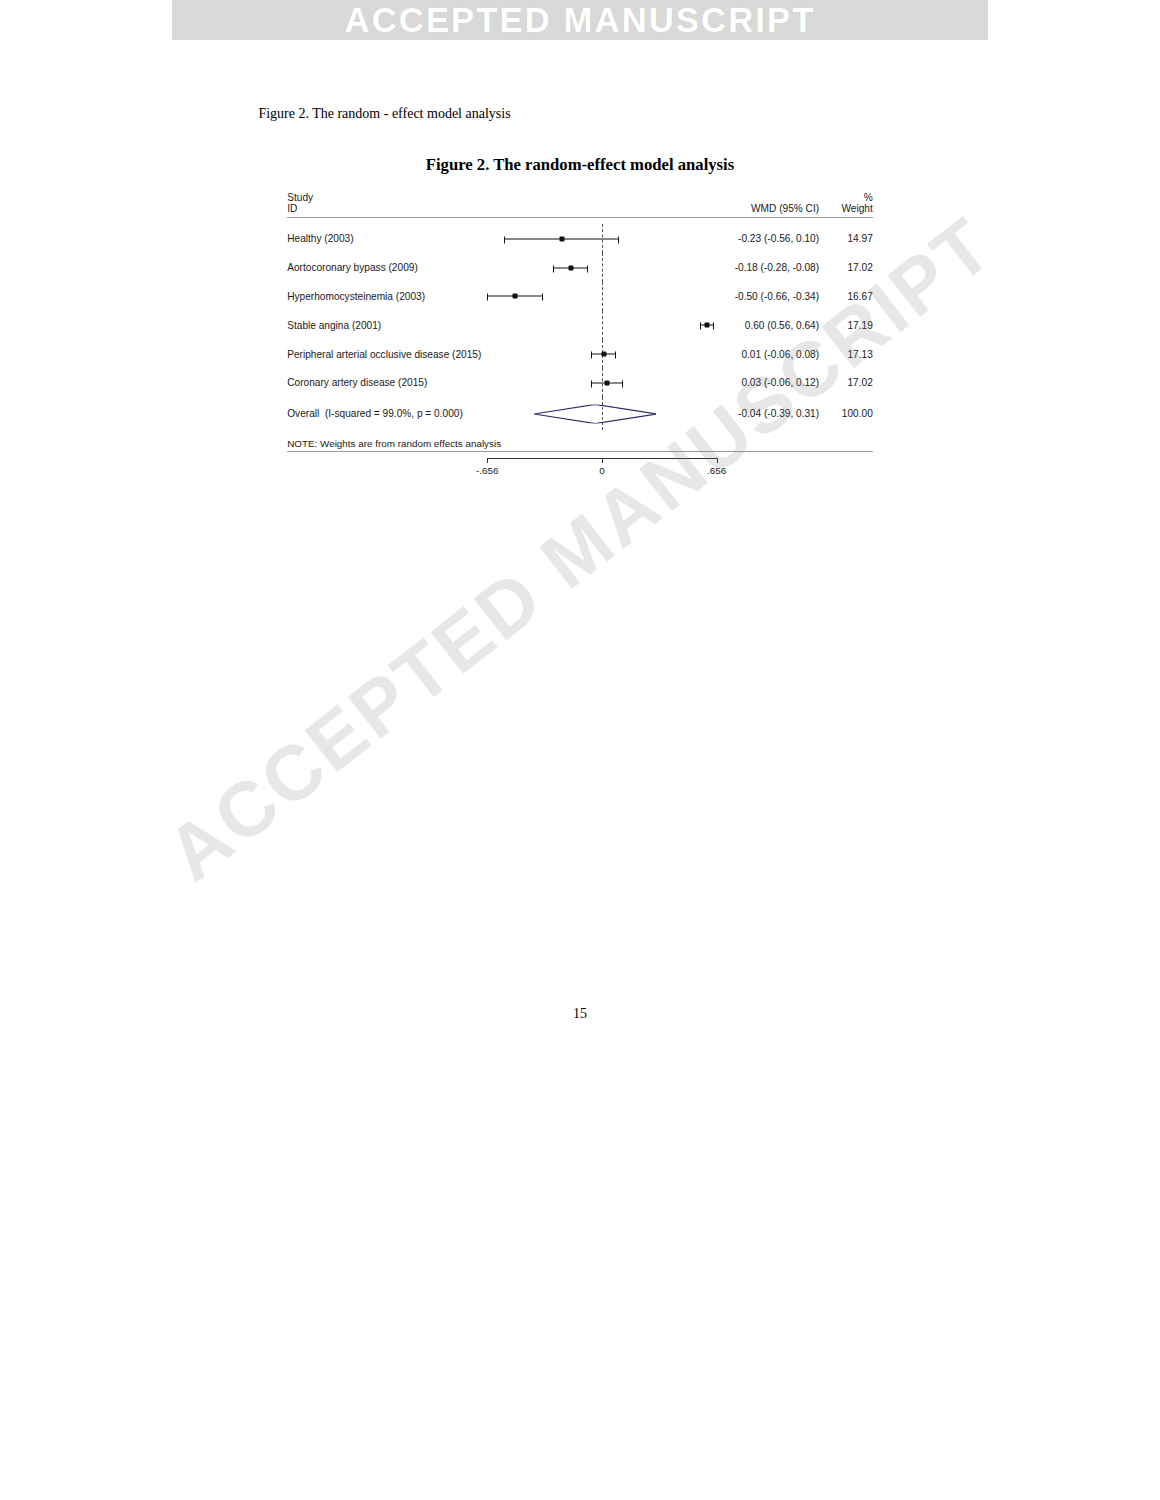ACCEPTED MANUSCRIPT
ACCEPTED MANUSCRIPT
Figure 2. The random - effect model analysis
Figure 2. The random-effect model analysis
| Study | | % |
| ID | | WMD (95% CI) | Weight |
| Healthy (2003) | | -0.23 (-0.56, 0.10) | 14.97 |
| Aortocoronary bypass (2009) | | -0.18 (-0.28, -0.08) | 17.02 |
| Hyperhomocysteinemia (2003) | | -0.50 (-0.66, -0.34) | 16.67 |
| Stable angina (2001) | | 0.60 (0.56, 0.64) | 17.19 |
| Peripheral arterial occlusive disease (2015) | | 0.01 (-0.06, 0.08) | 17.13 |
| Coronary artery disease (2015) | | 0.03 (-0.06, 0.12) | 17.02 |
| Overall (I-squared = 99.0%, p = 0.000) | | -0.04 (-0.39, 0.31) | 100.00 |
| NOTE: Weights are from random effects analysis | | |
| | -.656 0 .656 | | |
15